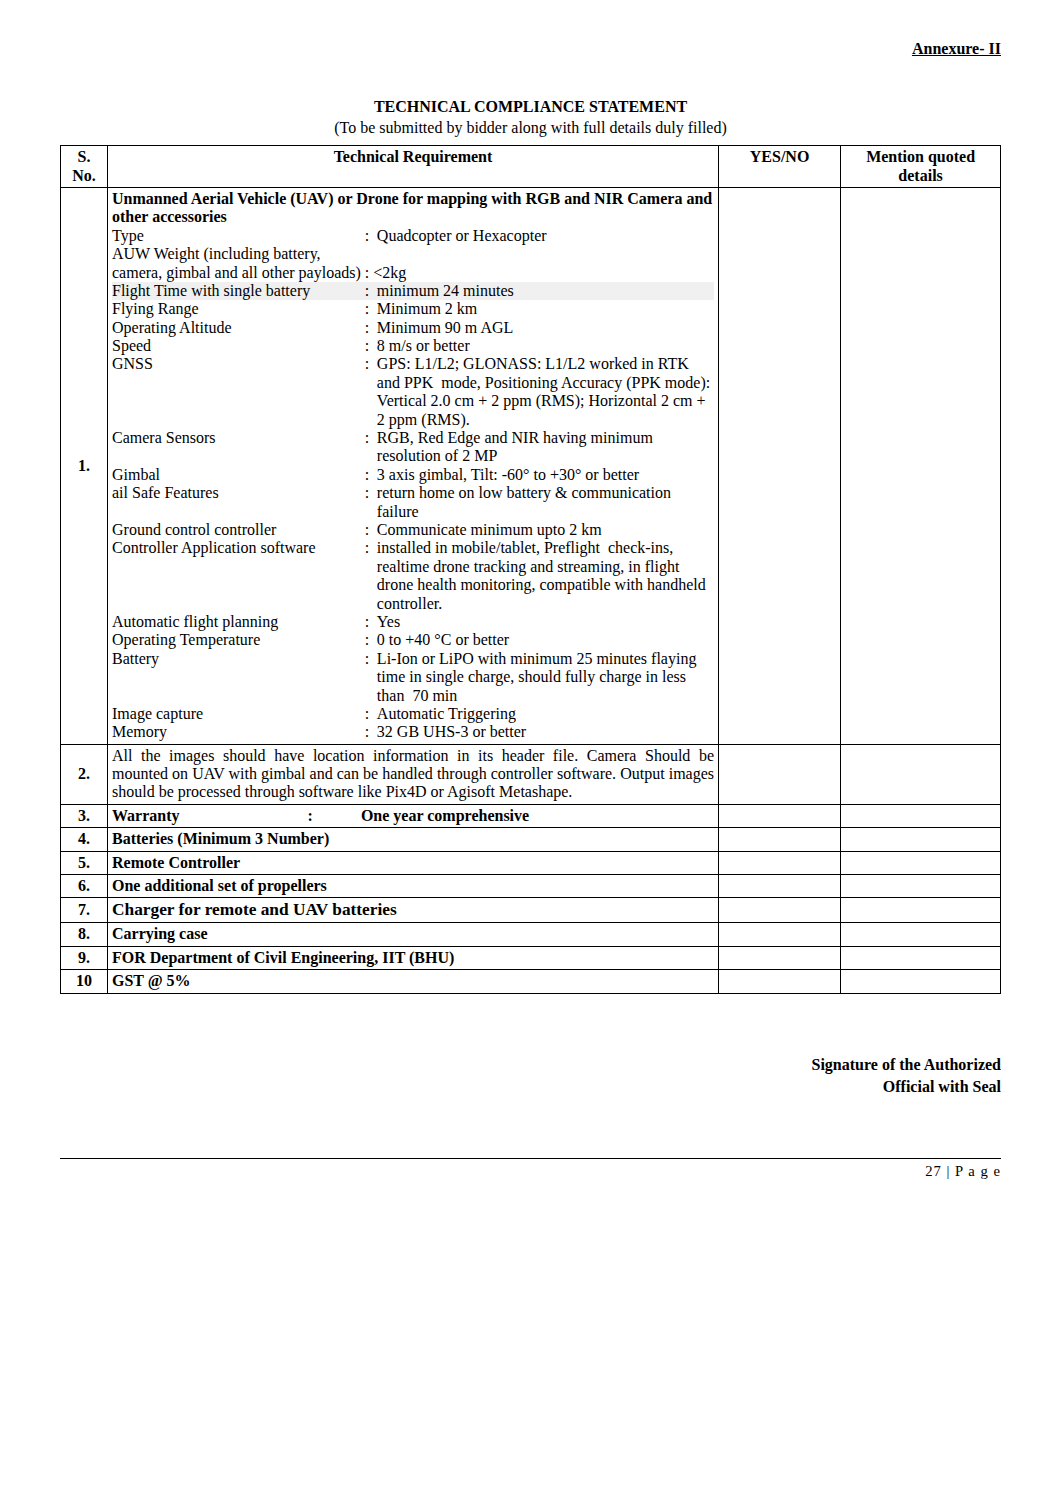Annexure- II
TECHNICAL COMPLIANCE STATEMENT
(To be submitted by bidder along with full details duly filled)
| S. No. | Technical Requirement | YES/NO | Mention quoted details |
| --- | --- | --- | --- |
| 1. | Unmanned Aerial Vehicle (UAV) or Drone for mapping with RGB and NIR Camera and other accessories / Type / : / Quadcopter or Hexacopter / / AUW Weight (including battery, / / camera, gimbal and all other payloads) : <2kg / / Flight Time with single battery / : / minimum 24 minutes / / Flying Range / : / Minimum 2 km / / Operating Altitude / : / Minimum 90 m AGL / / Speed / : / 8 m/s or better / / GNSS / : / GPS: L1/L2; GLONASS: L1/L2 worked in RTK and PPK mode, Positioning Accuracy (PPK mode): Vertical 2.0 cm + 2 ppm (RMS); Horizontal 2 cm + 2 ppm (RMS). / / Camera Sensors / : / RGB, Red Edge and NIR having minimum resolution of 2 MP / / Gimbal / : / 3 axis gimbal, Tilt: -60° to +30° or better / / ail Safe Features / : / return home on low battery & communication failure / / Ground control controller / : / Communicate minimum upto 2 km / / Controller Application software / : / installed in mobile/tablet, Preflight check-ins, realtime drone tracking and streaming, in flight drone health monitoring, compatible with handheld controller. / / Automatic flight planning / : / Yes / / Operating Temperature / : / 0 to +40 °C or better / / Battery / : / Li-Ion or LiPO with minimum 25 minutes flaying time in single charge, should fully charge in less than 70 min / / Image capture / : / Automatic Triggering / / Memory / : / 32 GB UHS-3 or better / | | |
| 2. | All the images should have location information in its header file. Camera Should be mounted on UAV with gimbal and can be handled through controller software. Output images should be processed through software like Pix4D or Agisoft Metashape. | | |
| 3. | Warranty : One year comprehensive | | |
| 4. | Batteries (Minimum 3 Number) | | |
| 5. | Remote Controller | | |
| 6. | One additional set of propellers | | |
| 7. | Charger for remote and UAV batteries | | |
| 8. | Carrying case | | |
| 9. | FOR Department of Civil Engineering, IIT (BHU) | | |
| 10 | GST @ 5% | | |
Signature of the Authorized
Official with Seal
27 | P a g e